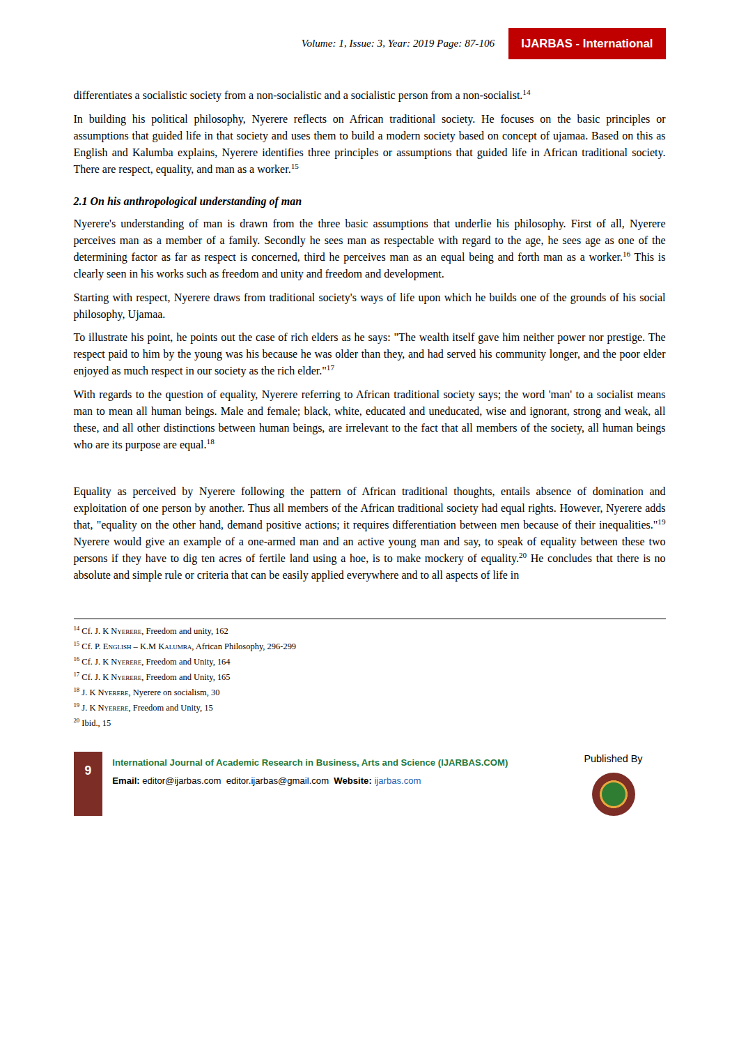Volume: 1, Issue: 3, Year: 2019 Page: 87-106 IJARBAS - International
differentiates a socialistic society from a non-socialistic and a socialistic person from a non-socialist.14
In building his political philosophy, Nyerere reflects on African traditional society. He focuses on the basic principles or assumptions that guided life in that society and uses them to build a modern society based on concept of ujamaa. Based on this as English and Kalumba explains, Nyerere identifies three principles or assumptions that guided life in African traditional society. There are respect, equality, and man as a worker.15
2.1 On his anthropological understanding of man
Nyerere's understanding of man is drawn from the three basic assumptions that underlie his philosophy. First of all, Nyerere perceives man as a member of a family. Secondly he sees man as respectable with regard to the age, he sees age as one of the determining factor as far as respect is concerned, third he perceives man as an equal being and forth man as a worker.16 This is clearly seen in his works such as freedom and unity and freedom and development.
Starting with respect, Nyerere draws from traditional society's ways of life upon which he builds one of the grounds of his social philosophy, Ujamaa.
To illustrate his point, he points out the case of rich elders as he says: "The wealth itself gave him neither power nor prestige. The respect paid to him by the young was his because he was older than they, and had served his community longer, and the poor elder enjoyed as much respect in our society as the rich elder."17
With regards to the question of equality, Nyerere referring to African traditional society says; the word 'man' to a socialist means man to mean all human beings. Male and female; black, white, educated and uneducated, wise and ignorant, strong and weak, all these, and all other distinctions between human beings, are irrelevant to the fact that all members of the society, all human beings who are its purpose are equal.18
Equality as perceived by Nyerere following the pattern of African traditional thoughts, entails absence of domination and exploitation of one person by another. Thus all members of the African traditional society had equal rights. However, Nyerere adds that, "equality on the other hand, demand positive actions; it requires differentiation between men because of their inequalities."19 Nyerere would give an example of a one-armed man and an active young man and say, to speak of equality between these two persons if they have to dig ten acres of fertile land using a hoe, is to make mockery of equality.20 He concludes that there is no absolute and simple rule or criteria that can be easily applied everywhere and to all aspects of life in
14 Cf. J. K Nyerere, Freedom and unity, 162
15 Cf. P. English – K.M Kalumba, African Philosophy, 296-299
16 Cf. J. K Nyerere, Freedom and Unity, 164
17 Cf. J. K Nyerere, Freedom and Unity, 165
18 J. K Nyerere, Nyerere on socialism, 30
19 J. K Nyerere, Freedom and Unity, 15
20 Ibid., 15
9
International Journal of Academic Research in Business, Arts and Science (IJARBAS.COM)
Email: editor@ijarbas.com editor.ijarbas@gmail.com Website: ijarbas.com
Published By